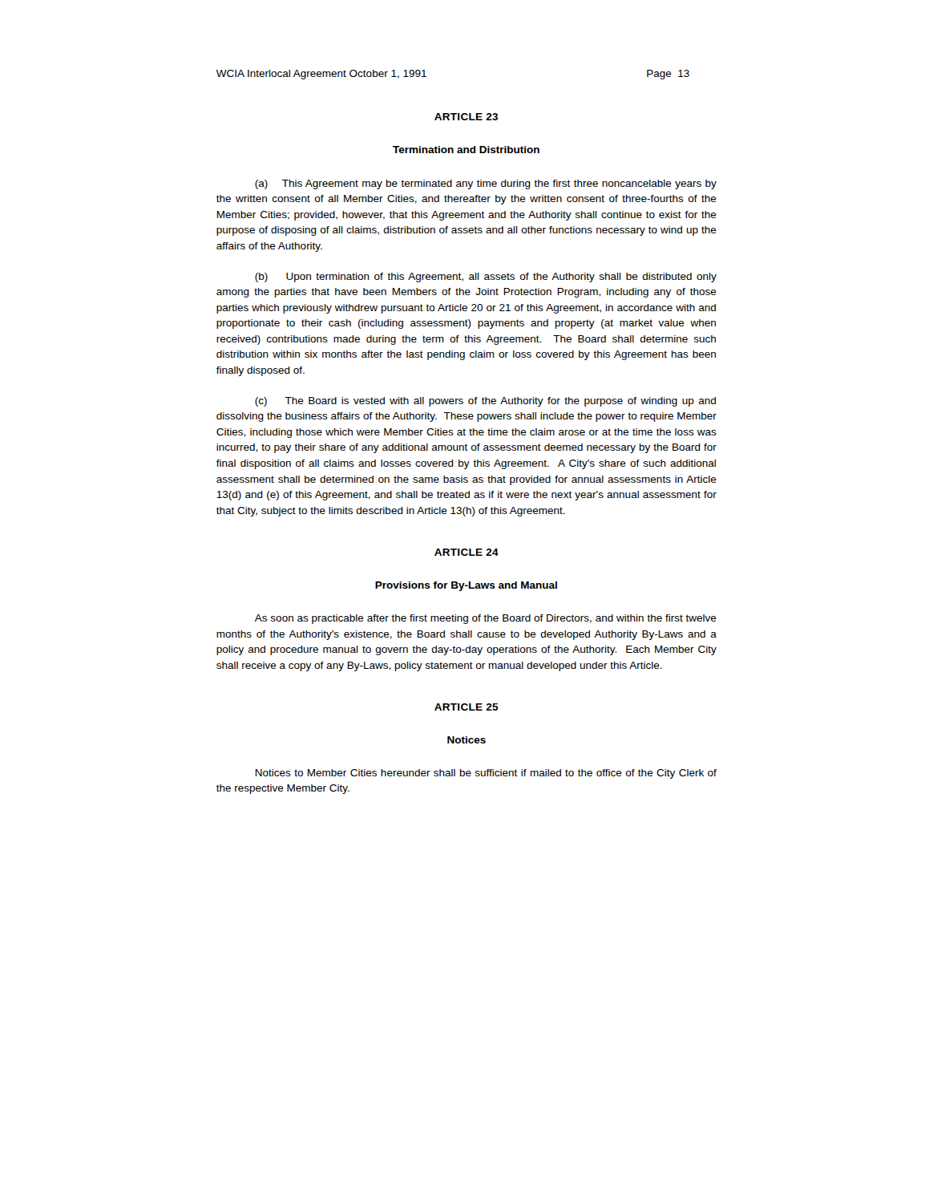WCIA Interlocal Agreement October 1, 1991
Page 13
ARTICLE 23
Termination and Distribution
(a) This Agreement may be terminated any time during the first three noncancelable years by the written consent of all Member Cities, and thereafter by the written consent of three-fourths of the Member Cities; provided, however, that this Agreement and the Authority shall continue to exist for the purpose of disposing of all claims, distribution of assets and all other functions necessary to wind up the affairs of the Authority.
(b) Upon termination of this Agreement, all assets of the Authority shall be distributed only among the parties that have been Members of the Joint Protection Program, including any of those parties which previously withdrew pursuant to Article 20 or 21 of this Agreement, in accordance with and proportionate to their cash (including assessment) payments and property (at market value when received) contributions made during the term of this Agreement. The Board shall determine such distribution within six months after the last pending claim or loss covered by this Agreement has been finally disposed of.
(c) The Board is vested with all powers of the Authority for the purpose of winding up and dissolving the business affairs of the Authority. These powers shall include the power to require Member Cities, including those which were Member Cities at the time the claim arose or at the time the loss was incurred, to pay their share of any additional amount of assessment deemed necessary by the Board for final disposition of all claims and losses covered by this Agreement. A City's share of such additional assessment shall be determined on the same basis as that provided for annual assessments in Article 13(d) and (e) of this Agreement, and shall be treated as if it were the next year's annual assessment for that City, subject to the limits described in Article 13(h) of this Agreement.
ARTICLE 24
Provisions for By-Laws and Manual
As soon as practicable after the first meeting of the Board of Directors, and within the first twelve months of the Authority's existence, the Board shall cause to be developed Authority By-Laws and a policy and procedure manual to govern the day-to-day operations of the Authority. Each Member City shall receive a copy of any By-Laws, policy statement or manual developed under this Article.
ARTICLE 25
Notices
Notices to Member Cities hereunder shall be sufficient if mailed to the office of the City Clerk of the respective Member City.